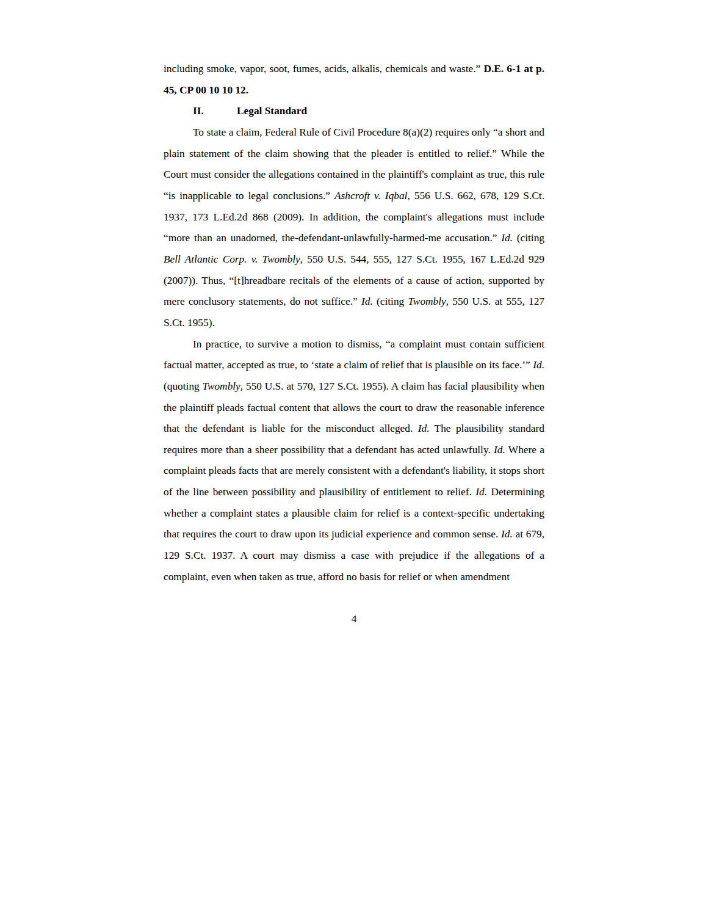including smoke, vapor, soot, fumes, acids, alkalis, chemicals and waste.” D.E. 6-1 at p. 45, CP 00 10 10 12.
II. Legal Standard
To state a claim, Federal Rule of Civil Procedure 8(a)(2) requires only “a short and plain statement of the claim showing that the pleader is entitled to relief.” While the Court must consider the allegations contained in the plaintiff's complaint as true, this rule “is inapplicable to legal conclusions.” Ashcroft v. Iqbal, 556 U.S. 662, 678, 129 S.Ct. 1937, 173 L.Ed.2d 868 (2009). In addition, the complaint's allegations must include “more than an unadorned, the-defendant-unlawfully-harmed-me accusation.” Id. (citing Bell Atlantic Corp. v. Twombly, 550 U.S. 544, 555, 127 S.Ct. 1955, 167 L.Ed.2d 929 (2007)). Thus, “[t]hreadbare recitals of the elements of a cause of action, supported by mere conclusory statements, do not suffice.” Id. (citing Twombly, 550 U.S. at 555, 127 S.Ct. 1955).
In practice, to survive a motion to dismiss, “a complaint must contain sufficient factual matter, accepted as true, to ‘state a claim of relief that is plausible on its face.’” Id. (quoting Twombly, 550 U.S. at 570, 127 S.Ct. 1955). A claim has facial plausibility when the plaintiff pleads factual content that allows the court to draw the reasonable inference that the defendant is liable for the misconduct alleged. Id. The plausibility standard requires more than a sheer possibility that a defendant has acted unlawfully. Id. Where a complaint pleads facts that are merely consistent with a defendant's liability, it stops short of the line between possibility and plausibility of entitlement to relief. Id. Determining whether a complaint states a plausible claim for relief is a context-specific undertaking that requires the court to draw upon its judicial experience and common sense. Id. at 679, 129 S.Ct. 1937. A court may dismiss a case with prejudice if the allegations of a complaint, even when taken as true, afford no basis for relief or when amendment
4